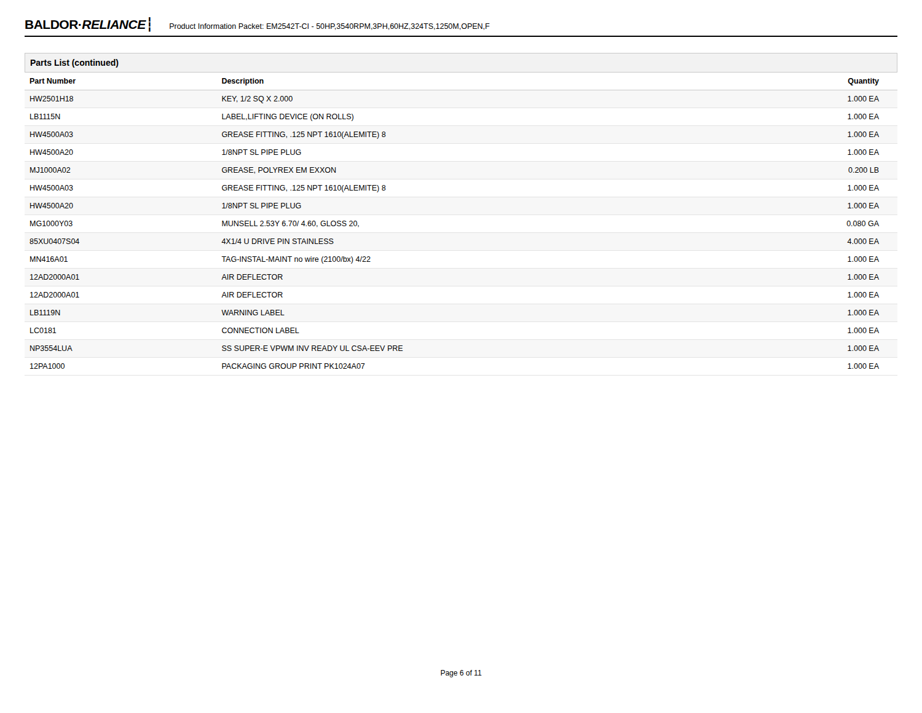BALDOR·RELIANCE┆
Product Information Packet: EM2542T-CI - 50HP,3540RPM,3PH,60HZ,324TS,1250M,OPEN,F
Parts List (continued)
| Part Number | Description | Quantity |
| --- | --- | --- |
| HW2501H18 | KEY, 1/2 SQ X 2.000 | 1.000 EA |
| LB1115N | LABEL,LIFTING DEVICE (ON ROLLS) | 1.000 EA |
| HW4500A03 | GREASE FITTING, .125 NPT 1610(ALEMITE) 8 | 1.000 EA |
| HW4500A20 | 1/8NPT SL PIPE PLUG | 1.000 EA |
| MJ1000A02 | GREASE, POLYREX EM EXXON | 0.200 LB |
| HW4500A03 | GREASE FITTING, .125 NPT 1610(ALEMITE) 8 | 1.000 EA |
| HW4500A20 | 1/8NPT SL PIPE PLUG | 1.000 EA |
| MG1000Y03 | MUNSELL 2.53Y 6.70/ 4.60, GLOSS 20, | 0.080 GA |
| 85XU0407S04 | 4X1/4 U DRIVE PIN STAINLESS | 4.000 EA |
| MN416A01 | TAG-INSTAL-MAINT no wire (2100/bx) 4/22 | 1.000 EA |
| 12AD2000A01 | AIR DEFLECTOR | 1.000 EA |
| 12AD2000A01 | AIR DEFLECTOR | 1.000 EA |
| LB1119N | WARNING LABEL | 1.000 EA |
| LC0181 | CONNECTION LABEL | 1.000 EA |
| NP3554LUA | SS SUPER-E VPWM INV READY UL CSA-EEV PRE | 1.000 EA |
| 12PA1000 | PACKAGING GROUP PRINT PK1024A07 | 1.000 EA |
Page 6 of 11